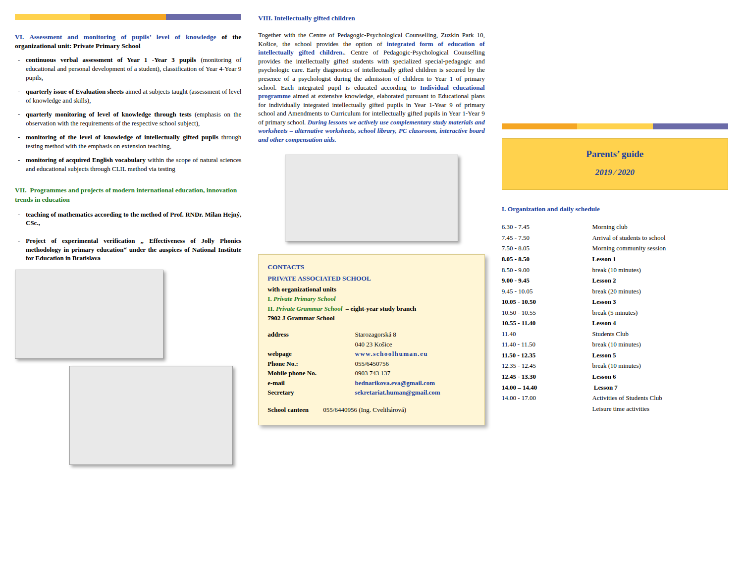VI. Assessment and monitoring of pupils’ level of knowledge of the organizational unit: Private Primary School
continuous verbal assessment of Year 1 -Year 3 pupils (monitoring of educational and personal development of a student), classification of Year 4-Year 9 pupils,
quarterly issue of Evaluation sheets aimed at subjects taught (assessment of level of knowledge and skills),
quarterly monitoring of level of knowledge through tests (emphasis on the observation with the requirements of the respective school subject),
monitoring of the level of knowledge of intellectually gifted pupils through testing method with the emphasis on extension teaching,
monitoring of acquired English vocabulary within the scope of natural sciences and educational subjects through CLIL method via testing
VII. Programmes and projects of modern international education, innovation trends in education
teaching of mathematics according to the method of Prof. RNDr. Milan Hejný, CSc.,
Project of experimental verification „ Effectiveness of Jolly Phonics methodology in primary education“ under the auspices of National Institute for Education in Bratislava
VIII. Intellectually gifted children
Together with the Centre of Pedagogic-Psychological Counselling, Zuzkin Park 10, Košice, the school provides the option of integrated form of education of intellectually gifted children.. Centre of Pedagogic-Psychological Counselling provides the intellectually gifted students with specialized special-pedagogic and psychologic care. Early diagnostics of intellectually gifted children is secured by the presence of a psychologist during the admission of children to Year 1 of primary school. Each integrated pupil is educated according to Individual educational programme aimed at extensive knowledge, elaborated pursuant to Educational plans for individually integrated intellectually gifted pupils in Year 1-Year 9 of primary school and Amendments to Curriculum for intellectually gifted pupils in Year 1-Year 9 of primary school. During lessons we actively use complementary study materials and worksheets – alternative worksheets, school library, PC classroom, interactive board and other compensation aids.
CONTACTS
PRIVATE ASSOCIATED SCHOOL
with organizational units
I. Private Primary School
II. Private Grammar School – eight-year study branch
7902 J Grammar School
| address | Starozagorská 8 |
| | 040 23 Košice |
| webpage | www.schoolhuman.eu |
| Phone No.: | 055/6450756 |
| Mobile phone No. | 0903 743 137 |
| e-mail | bednarikova.eva@gmail.com |
| Secretary | sekretariat.human@gmail.com |
School canteen 055/6440956 (Ing. Cvelihárová)
Parents’ guide
2019 ∕ 2020
I. Organization and daily schedule
| 6.30 - 7.45 | Morning club |
| 7.45 - 7.50 | Arrival of students to school |
| 7.50 - 8.05 | Morning community session |
| 8.05 - 8.50 | Lesson 1 |
| 8.50 - 9.00 | break (10 minutes) |
| 9.00 - 9.45 | Lesson 2 |
| 9.45 - 10.05 | break (20 minutes) |
| 10.05 - 10.50 | Lesson 3 |
| 10.50 - 10.55 | break (5 minutes) |
| 10.55 - 11.40 | Lesson 4 |
| 11.40 | Students Club |
| 11.40 - 11.50 | break (10 minutes) |
| 11.50 - 12.35 | Lesson 5 |
| 12.35 - 12.45 | break (10 minutes) |
| 12.45 - 13.30 | Lesson 6 |
| 14.00 – 14.40 | Lesson 7 |
| 14.00 - 17.00 | Activities of Students Club |
| | Leisure time activities |